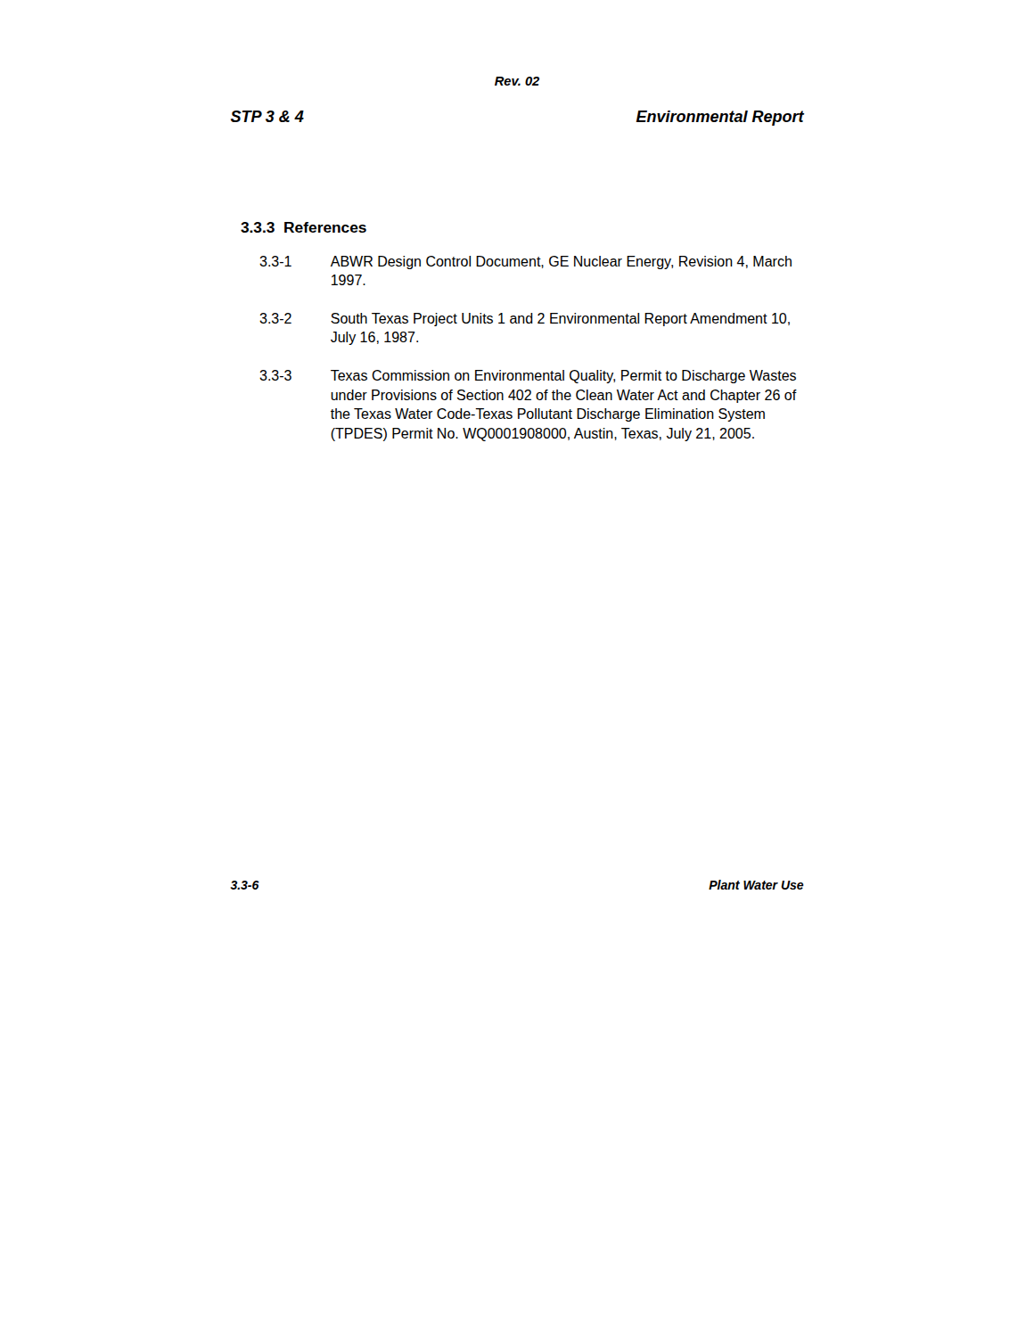Rev. 02
STP 3 & 4
Environmental Report
3.3.3 References
3.3-1
ABWR Design Control Document, GE Nuclear Energy, Revision 4, March 1997.
3.3-2
South Texas Project Units 1 and 2 Environmental Report Amendment 10, July 16, 1987.
3.3-3
Texas Commission on Environmental Quality, Permit to Discharge Wastes under Provisions of Section 402 of the Clean Water Act and Chapter 26 of the Texas Water Code-Texas Pollutant Discharge Elimination System (TPDES) Permit No. WQ0001908000, Austin, Texas, July 21, 2005.
3.3-6
Plant Water Use